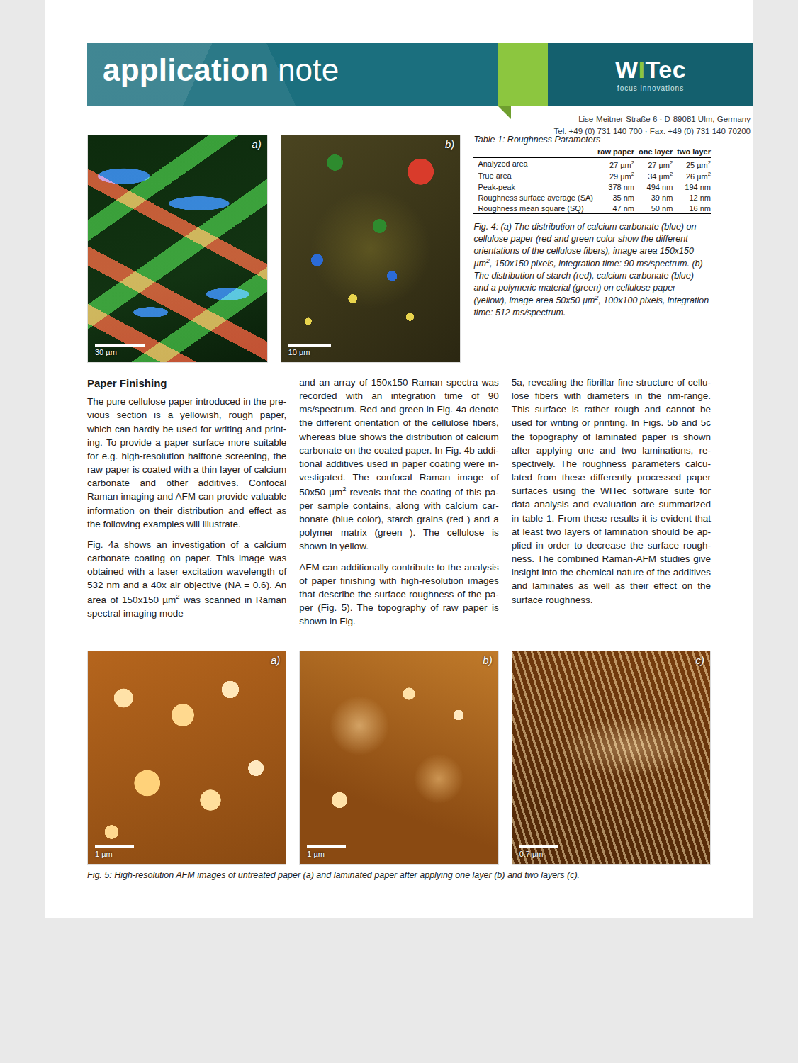application note
WITec
focus innovations
Lise-Meitner-Straße 6 · D-89081 Ulm, Germany
Tel. +49 (0) 731 140 700 · Fax. +49 (0) 731 140 70200
www.witec.de · info@witec.de
a) 30 µm
b) 10 µm
Table 1: Roughness Parameters
| | raw paper | one layer | two layer |
| --- | --- | --- | --- |
| Analyzed area | 27 µm 2 | 27 µm 2 | 25 µm 2 |
| True area | 29 µm 2 | 34 µm 2 | 26 µm 2 |
| Peak-peak | 378 nm | 494 nm | 194 nm |
| Roughness surface average (SA) | 35 nm | 39 nm | 12 nm |
| Roughness mean square (SQ) | 47 nm | 50 nm | 16 nm |
Fig. 4: (a) The distribution of calcium carbonate (blue) on cellulose paper (red and green color show the different orientations of the cellulose fibers), image area 150x150 µm2, 150x150 pixels, integration time: 90 ms/spectrum. (b) The distribution of starch (red), calcium carbonate (blue) and a polymeric material (green) on cellulose paper (yellow), image area 50x50 µm2, 100x100 pixels, integration time: 512 ms/spectrum.
Paper Finishing
The pure cellulose paper introduced in the previous section is a yellowish, rough paper, which can hardly be used for writing and printing. To provide a paper surface more suitable for e.g. high-resolution halftone screening, the raw paper is coated with a thin layer of calcium carbonate and other additives. Confocal Raman imaging and AFM can provide valuable information on their distribution and effect as the following examples will illustrate.
Fig. 4a shows an investigation of a calcium carbonate coating on paper. This image was obtained with a laser excitation wavelength of 532 nm and a 40x air objective (NA = 0.6). An area of 150x150 µm2 was scanned in Raman spectral imaging mode
and an array of 150x150 Raman spectra was recorded with an integration time of 90 ms/spectrum. Red and green in Fig. 4a denote the different orientation of the cellulose fibers, whereas blue shows the distribution of calcium carbonate on the coated paper. In Fig. 4b additional additives used in paper coating were investigated. The confocal Raman image of 50x50 µm2 reveals that the coating of this paper sample contains, along with calcium carbonate (blue color), starch grains (red ) and a polymer matrix (green ). The cellulose is shown in yellow.
AFM can additionally contribute to the analysis of paper finishing with high-resolution images that describe the surface roughness of the paper (Fig. 5). The topography of raw paper is shown in Fig.
5a, revealing the fibrillar fine structure of cellulose fibers with diameters in the nm-range. This surface is rather rough and cannot be used for writing or printing. In Figs. 5b and 5c the topography of laminated paper is shown after applying one and two laminations, respectively. The roughness parameters calculated from these differently processed paper surfaces using the WITec software suite for data analysis and evaluation are summarized in table 1. From these results it is evident that at least two layers of lamination should be applied in order to decrease the surface roughness. The combined Raman-AFM studies give insight into the chemical nature of the additives and laminates as well as their effect on the surface roughness.
a) 1 µm
b) 1 µm
c) 0.7 µm
Fig. 5: High-resolution AFM images of untreated paper (a) and laminated paper after applying one layer (b) and two layers (c).